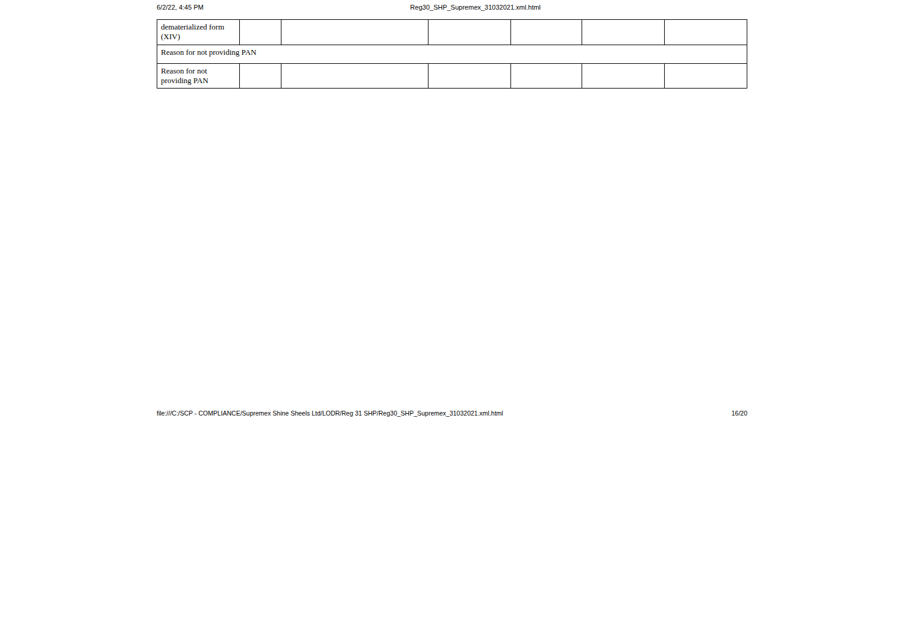6/2/22, 4:45 PM
Reg30_SHP_Supremex_31032021.xml.html
| dematerialized form (XIV) | | | | | | |
| Reason for not providing PAN |
| Reason for not providing PAN | | | | | | |
file:///C:/SCP - COMPLIANCE/Supremex Shine Sheels Ltd/LODR/Reg 31 SHP/Reg30_SHP_Supremex_31032021.xml.html
16/20